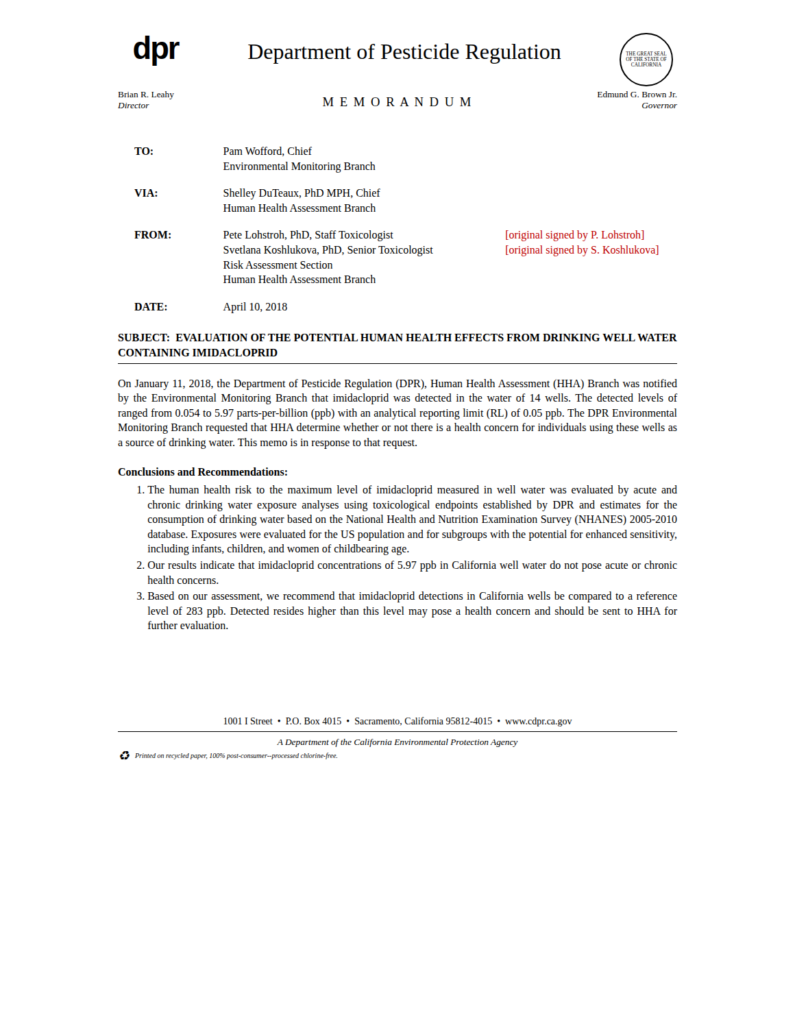dpr
Department of Pesticide Regulation
THE GREAT SEAL OF THE STATE OF CALIFORNIA
Brian R. Leahy
Director
M E M O R A N D U M
Edmund G. Brown Jr.
Governor
| TO: | Pam Wofford, Chief Environmental Monitoring Branch | |
| VIA: | Shelley DuTeaux, PhD MPH, Chief Human Health Assessment Branch | |
| FROM: | Pete Lohstroh, PhD, Staff Toxicologist Svetlana Koshlukova, PhD, Senior Toxicologist Risk Assessment Section Human Health Assessment Branch | [original signed by P. Lohstroh] [original signed by S. Koshlukova] |
| DATE: | April 10, 2018 | |
SUBJECT: EVALUATION OF THE POTENTIAL HUMAN HEALTH EFFECTS FROM DRINKING WELL WATER CONTAINING IMIDACLOPRID
On January 11, 2018, the Department of Pesticide Regulation (DPR), Human Health Assessment (HHA) Branch was notified by the Environmental Monitoring Branch that imidacloprid was detected in the water of 14 wells. The detected levels of ranged from 0.054 to 5.97 parts-per-billion (ppb) with an analytical reporting limit (RL) of 0.05 ppb. The DPR Environmental Monitoring Branch requested that HHA determine whether or not there is a health concern for individuals using these wells as a source of drinking water. This memo is in response to that request.
Conclusions and Recommendations:
The human health risk to the maximum level of imidacloprid measured in well water was evaluated by acute and chronic drinking water exposure analyses using toxicological endpoints established by DPR and estimates for the consumption of drinking water based on the National Health and Nutrition Examination Survey (NHANES) 2005-2010 database. Exposures were evaluated for the US population and for subgroups with the potential for enhanced sensitivity, including infants, children, and women of childbearing age.
Our results indicate that imidacloprid concentrations of 5.97 ppb in California well water do not pose acute or chronic health concerns.
Based on our assessment, we recommend that imidacloprid detections in California wells be compared to a reference level of 283 ppb. Detected resides higher than this level may pose a health concern and should be sent to HHA for further evaluation.
1001 I Street • P.O. Box 4015 • Sacramento, California 95812-4015 • www.cdpr.ca.gov
A Department of the California Environmental Protection Agency
♻ Printed on recycled paper, 100% post-consumer--processed chlorine-free.